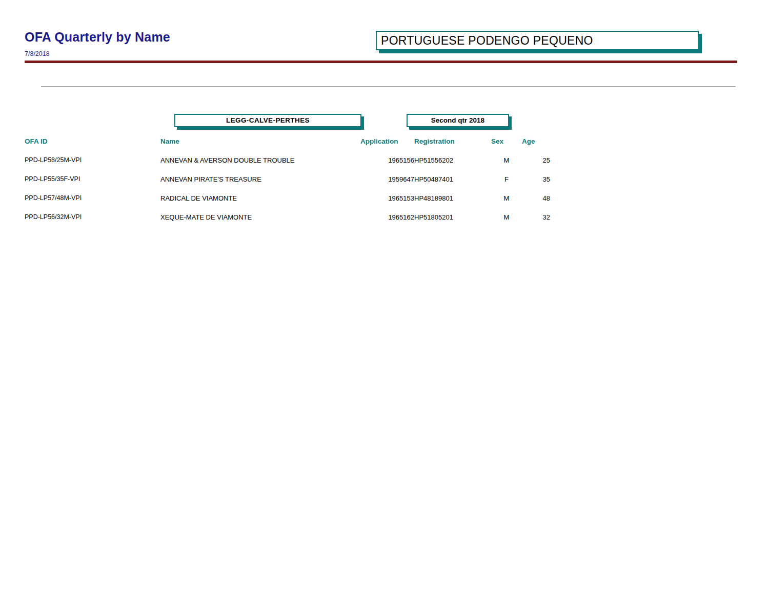OFA Quarterly by Name
7/8/2018
PORTUGUESE PODENGO PEQUENO
LEGG-CALVE-PERTHES
Second qtr 2018
| OFA ID | Name | Application | Registration | Sex | Age |
| --- | --- | --- | --- | --- | --- |
| PPD-LP58/25M-VPI | ANNEVAN & AVERSON DOUBLE TROUBLE | 1965156 | HP51556202 | M | 25 |
| PPD-LP55/35F-VPI | ANNEVAN PIRATE'S TREASURE | 1959647 | HP50487401 | F | 35 |
| PPD-LP57/48M-VPI | RADICAL DE VIAMONTE | 1965153 | HP48189801 | M | 48 |
| PPD-LP56/32M-VPI | XEQUE-MATE DE VIAMONTE | 1965162 | HP51805201 | M | 32 |